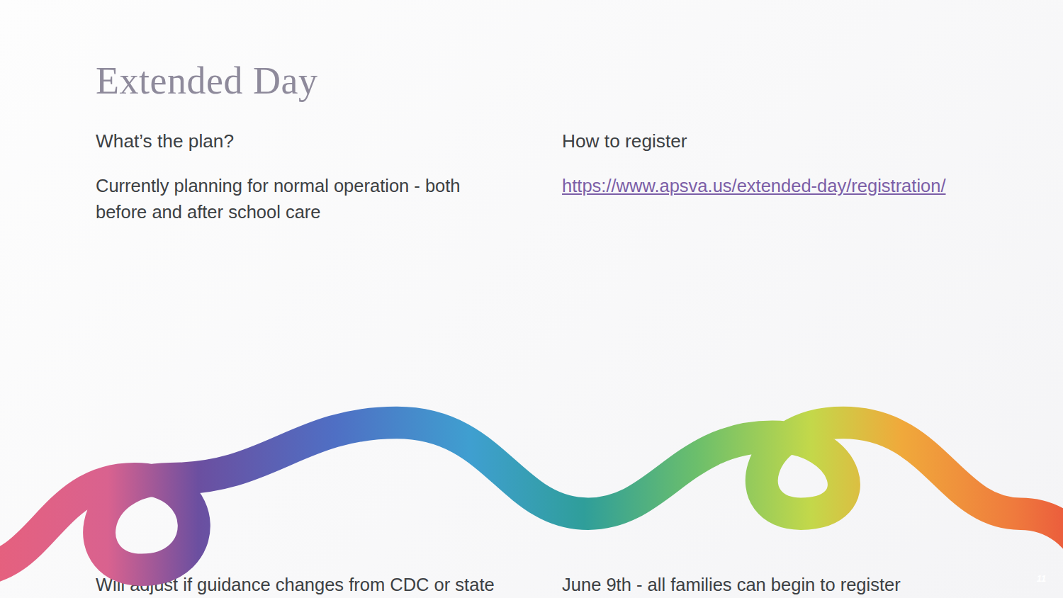Extended Day
What’s the plan?
Currently planning for normal operation - both before and after school care
Will adjust if guidance changes from CDC or state
How to register
https://www.apsva.us/extended-day/registration/
June 9th - all families can begin to register
11